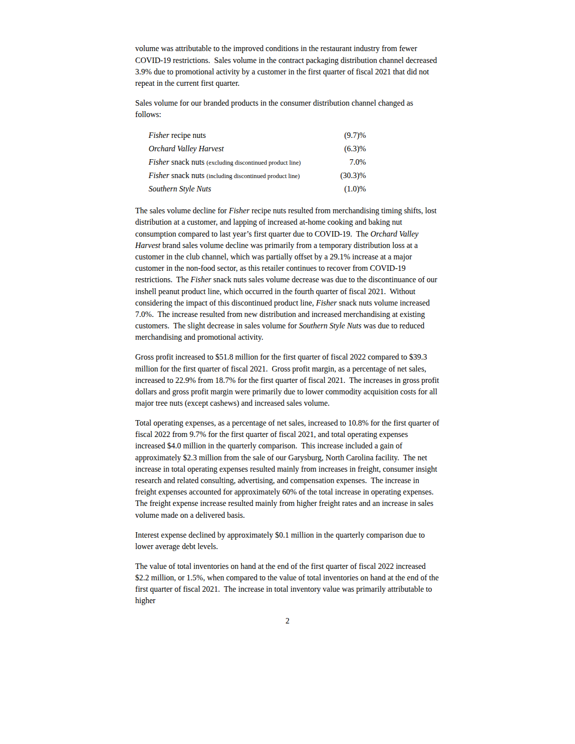volume was attributable to the improved conditions in the restaurant industry from fewer COVID-19 restrictions. Sales volume in the contract packaging distribution channel decreased 3.9% due to promotional activity by a customer in the first quarter of fiscal 2021 that did not repeat in the current first quarter.
Sales volume for our branded products in the consumer distribution channel changed as follows:
| Fisher recipe nuts | (9.7)% |
| Orchard Valley Harvest | (6.3)% |
| Fisher snack nuts (excluding discontinued product line) | 7.0% |
| Fisher snack nuts (including discontinued product line) | (30.3)% |
| Southern Style Nuts | (1.0)% |
The sales volume decline for Fisher recipe nuts resulted from merchandising timing shifts, lost distribution at a customer, and lapping of increased at-home cooking and baking nut consumption compared to last year’s first quarter due to COVID-19. The Orchard Valley Harvest brand sales volume decline was primarily from a temporary distribution loss at a customer in the club channel, which was partially offset by a 29.1% increase at a major customer in the non-food sector, as this retailer continues to recover from COVID-19 restrictions. The Fisher snack nuts sales volume decrease was due to the discontinuance of our inshell peanut product line, which occurred in the fourth quarter of fiscal 2021. Without considering the impact of this discontinued product line, Fisher snack nuts volume increased 7.0%. The increase resulted from new distribution and increased merchandising at existing customers. The slight decrease in sales volume for Southern Style Nuts was due to reduced merchandising and promotional activity.
Gross profit increased to $51.8 million for the first quarter of fiscal 2022 compared to $39.3 million for the first quarter of fiscal 2021. Gross profit margin, as a percentage of net sales, increased to 22.9% from 18.7% for the first quarter of fiscal 2021. The increases in gross profit dollars and gross profit margin were primarily due to lower commodity acquisition costs for all major tree nuts (except cashews) and increased sales volume.
Total operating expenses, as a percentage of net sales, increased to 10.8% for the first quarter of fiscal 2022 from 9.7% for the first quarter of fiscal 2021, and total operating expenses increased $4.0 million in the quarterly comparison. This increase included a gain of approximately $2.3 million from the sale of our Garysburg, North Carolina facility. The net increase in total operating expenses resulted mainly from increases in freight, consumer insight research and related consulting, advertising, and compensation expenses. The increase in freight expenses accounted for approximately 60% of the total increase in operating expenses. The freight expense increase resulted mainly from higher freight rates and an increase in sales volume made on a delivered basis.
Interest expense declined by approximately $0.1 million in the quarterly comparison due to lower average debt levels.
The value of total inventories on hand at the end of the first quarter of fiscal 2022 increased $2.2 million, or 1.5%, when compared to the value of total inventories on hand at the end of the first quarter of fiscal 2021. The increase in total inventory value was primarily attributable to higher
2